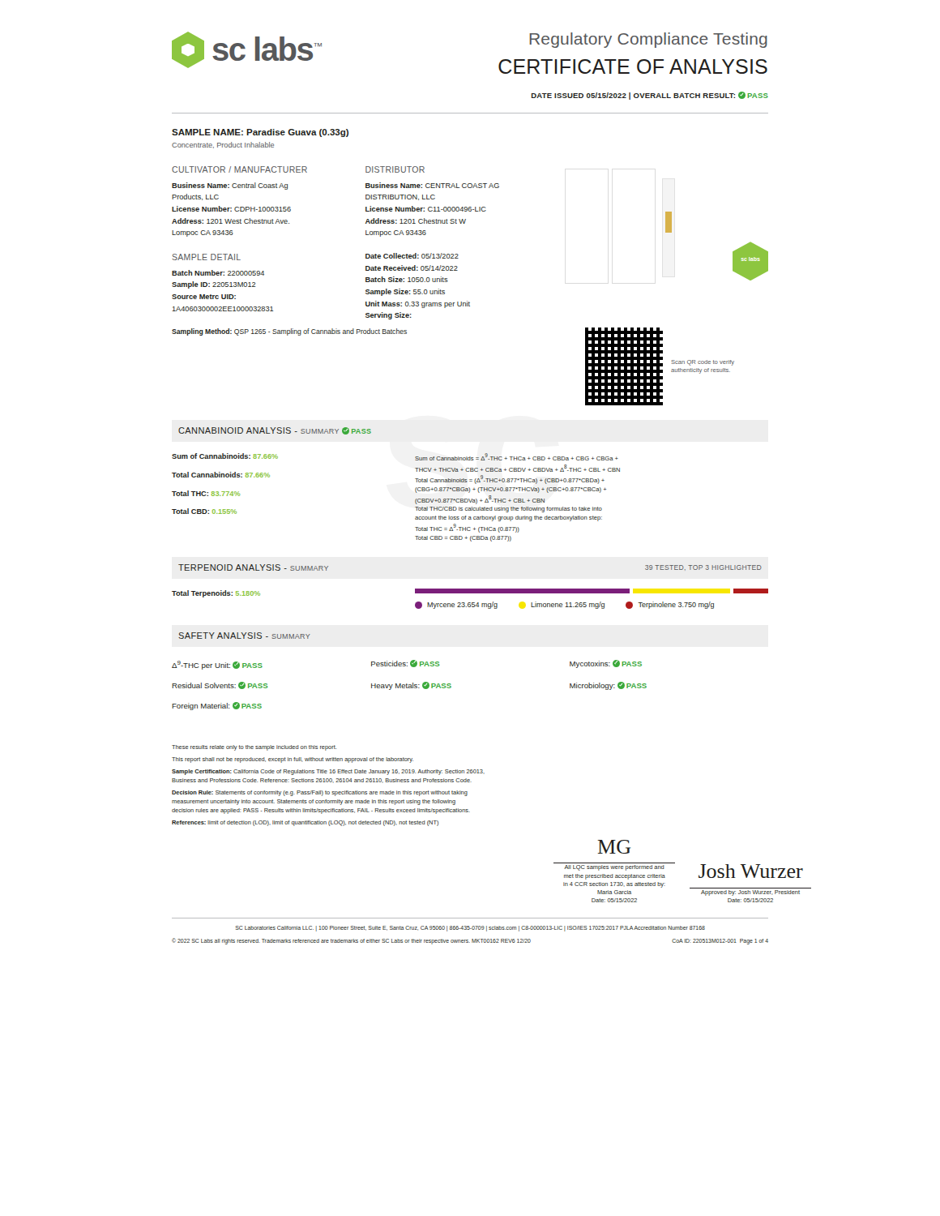sc
sc labs™
Regulatory Compliance Testing
CERTIFICATE OF ANALYSIS
DATE ISSUED 05/15/2022 | OVERALL BATCH RESULT: PASS
SAMPLE NAME: Paradise Guava (0.33g)
Concentrate, Product Inhalable
CULTIVATOR / MANUFACTURER
Business Name: Central Coast Ag
Products, LLC
License Number: CDPH-10003156
Address: 1201 West Chestnut Ave.
Lompoc CA 93436
SAMPLE DETAIL
Batch Number: 220000594
Sample ID: 220513M012
Source Metrc UID:
1A4060300002EE1000032831
DISTRIBUTOR
Business Name: CENTRAL COAST AG
DISTRIBUTION, LLC
License Number: C11-0000496-LIC
Address: 1201 Chestnut St W
Lompoc CA 93436
Date Collected: 05/13/2022
Date Received: 05/14/2022
Batch Size: 1050.0 units
Sample Size: 55.0 units
Unit Mass: 0.33 grams per Unit
Serving Size:
Sampling Method: QSP 1265 - Sampling of Cannabis and Product Batches
Scan QR code to verify
authenticity of results.
CANNABINOID ANALYSIS - SUMMARY PASS
Sum of Cannabinoids: 87.66%
Total Cannabinoids: 87.66%
Total THC: 83.774%
Total CBD: 0.155%
Sum of Cannabinoids = Δ9-THC + THCa + CBD + CBDa + CBG + CBGa +
THCV + THCVa + CBC + CBCa + CBDV + CBDVa + Δ8-THC + CBL + CBN
Total Cannabinoids = (Δ9-THC+0.877*THCa) + (CBD+0.877*CBDa) +
(CBG+0.877*CBGa) + (THCV+0.877*THCVa) + (CBC+0.877*CBCa) +
(CBDV+0.877*CBDVa) + Δ8-THC + CBL + CBN
Total THC/CBD is calculated using the following formulas to take into
account the loss of a carboxyl group during the decarboxylation step:
Total THC = Δ9-THC + (THCa (0.877))
Total CBD = CBD + (CBDa (0.877))
TERPENOID ANALYSIS - SUMMARY
39 TESTED, TOP 3 HIGHLIGHTED
Total Terpenoids: 5.180%
Myrcene 23.654 mg/g
Limonene 11.265 mg/g
Terpinolene 3.750 mg/g
SAFETY ANALYSIS - SUMMARY
Δ9-THC per Unit: PASS
Pesticides: PASS
Mycotoxins: PASS
Residual Solvents: PASS
Heavy Metals: PASS
Microbiology: PASS
Foreign Material: PASS
These results relate only to the sample included on this report.
This report shall not be reproduced, except in full, without written approval of the laboratory.
Sample Certification: California Code of Regulations Title 16 Effect Date January 16, 2019. Authority: Section 26013,
Business and Professions Code. Reference: Sections 26100, 26104 and 26110, Business and Professions Code.
Decision Rule: Statements of conformity (e.g. Pass/Fail) to specifications are made in this report without taking
measurement uncertainty into account. Statements of conformity are made in this report using the following
decision rules are applied: PASS - Results within limits/specifications, FAIL - Results exceed limits/specifications.
References: limit of detection (LOD), limit of quantification (LOQ), not detected (ND), not tested (NT)
MG
All LQC samples were performed and
met the prescribed acceptance criteria
in 4 CCR section 1730, as attested by:
Maria Garcia
Date: 05/15/2022
Josh Wurzer
Approved by: Josh Wurzer, President
Date: 05/15/2022
SC Laboratories California LLC. | 100 Pioneer Street, Suite E, Santa Cruz, CA 95060 | 866-435-0709 | sclabs.com | C8-0000013-LIC | ISO/IES 17025:2017 PJLA Accreditation Number 87168
© 2022 SC Labs all rights reserved. Trademarks referenced are trademarks of either SC Labs or their respective owners. MKT00162 REV6 12/20
CoA ID: 220513M012-001 Page 1 of 4